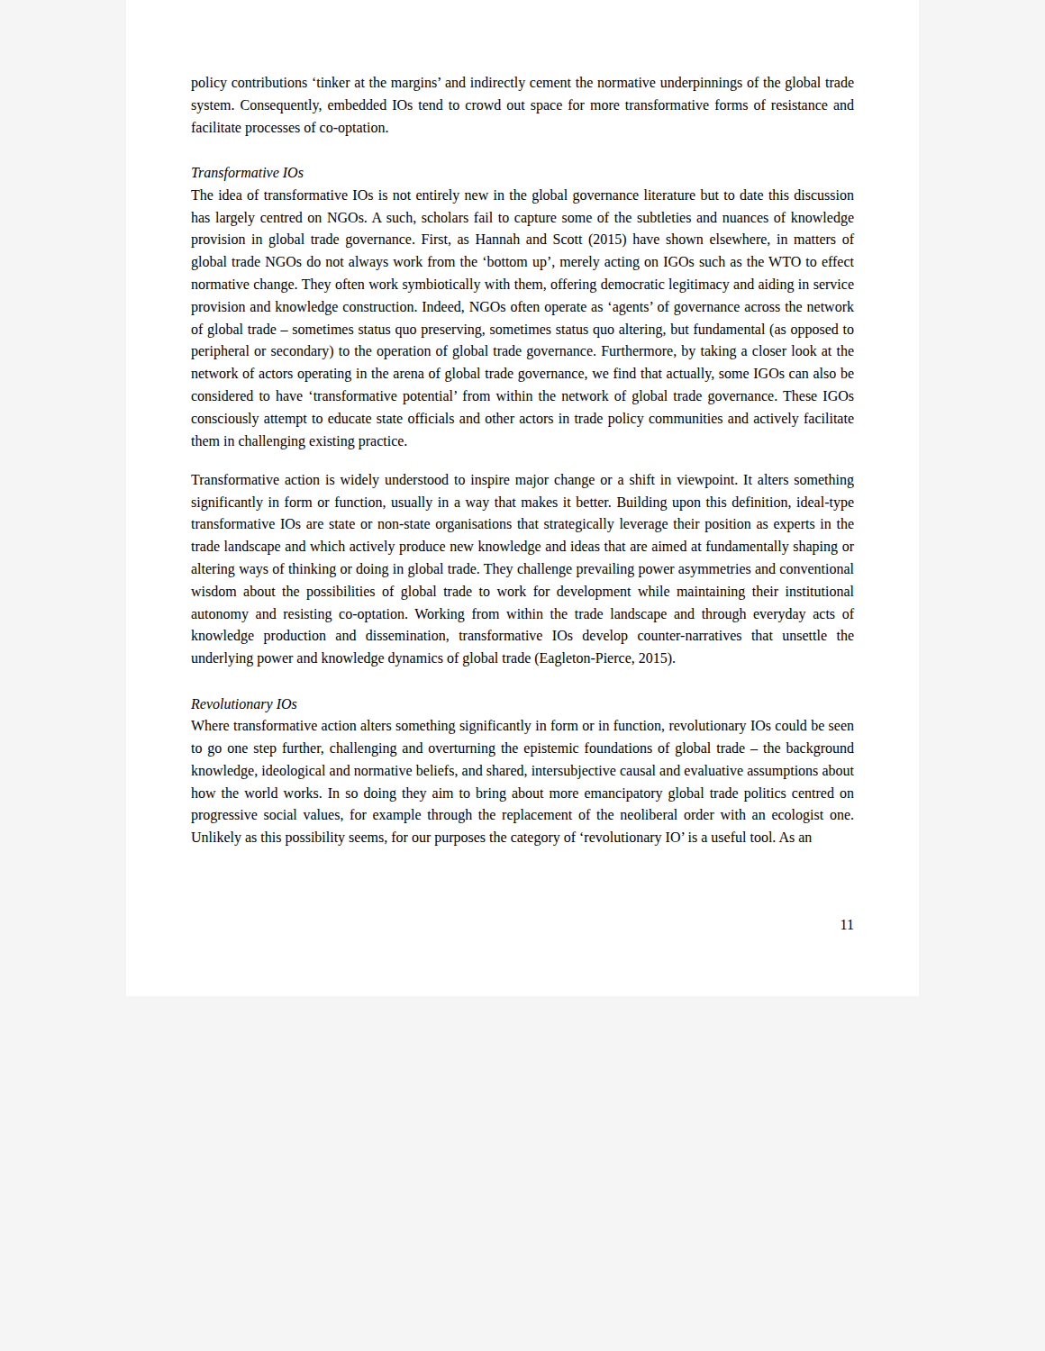policy contributions ‘tinker at the margins’ and indirectly cement the normative underpinnings of the global trade system. Consequently, embedded IOs tend to crowd out space for more transformative forms of resistance and facilitate processes of co-optation.
Transformative IOs
The idea of transformative IOs is not entirely new in the global governance literature but to date this discussion has largely centred on NGOs. A such, scholars fail to capture some of the subtleties and nuances of knowledge provision in global trade governance. First, as Hannah and Scott (2015) have shown elsewhere, in matters of global trade NGOs do not always work from the ‘bottom up’, merely acting on IGOs such as the WTO to effect normative change. They often work symbiotically with them, offering democratic legitimacy and aiding in service provision and knowledge construction. Indeed, NGOs often operate as ‘agents’ of governance across the network of global trade – sometimes status quo preserving, sometimes status quo altering, but fundamental (as opposed to peripheral or secondary) to the operation of global trade governance. Furthermore, by taking a closer look at the network of actors operating in the arena of global trade governance, we find that actually, some IGOs can also be considered to have ‘transformative potential’ from within the network of global trade governance. These IGOs consciously attempt to educate state officials and other actors in trade policy communities and actively facilitate them in challenging existing practice.
Transformative action is widely understood to inspire major change or a shift in viewpoint. It alters something significantly in form or function, usually in a way that makes it better. Building upon this definition, ideal-type transformative IOs are state or non-state organisations that strategically leverage their position as experts in the trade landscape and which actively produce new knowledge and ideas that are aimed at fundamentally shaping or altering ways of thinking or doing in global trade. They challenge prevailing power asymmetries and conventional wisdom about the possibilities of global trade to work for development while maintaining their institutional autonomy and resisting co-optation. Working from within the trade landscape and through everyday acts of knowledge production and dissemination, transformative IOs develop counter-narratives that unsettle the underlying power and knowledge dynamics of global trade (Eagleton-Pierce, 2015).
Revolutionary IOs
Where transformative action alters something significantly in form or in function, revolutionary IOs could be seen to go one step further, challenging and overturning the epistemic foundations of global trade – the background knowledge, ideological and normative beliefs, and shared, intersubjective causal and evaluative assumptions about how the world works. In so doing they aim to bring about more emancipatory global trade politics centred on progressive social values, for example through the replacement of the neoliberal order with an ecologist one. Unlikely as this possibility seems, for our purposes the category of ‘revolutionary IO’ is a useful tool. As an
11